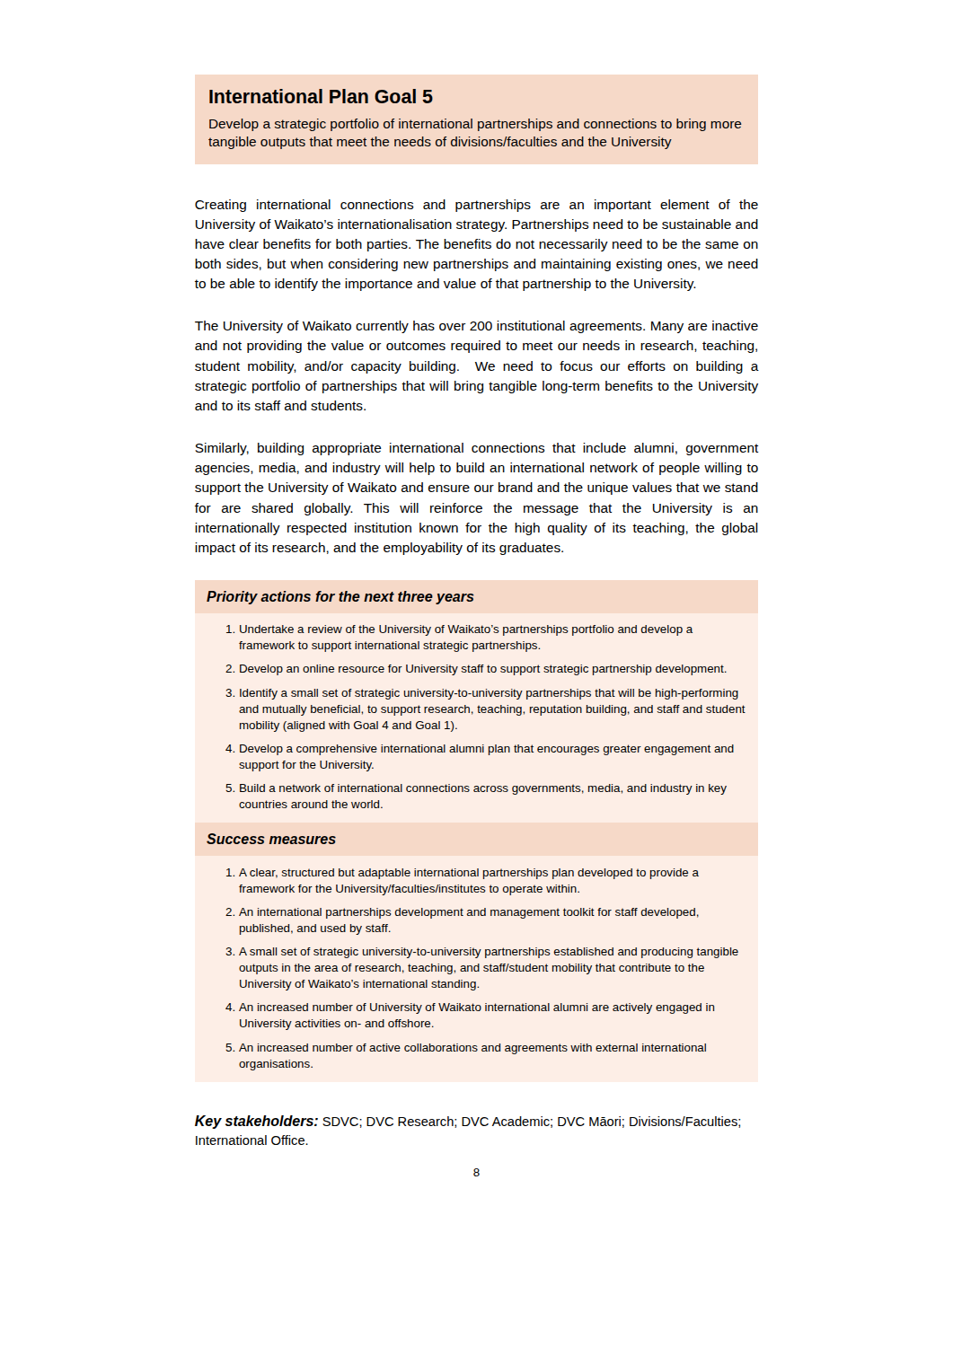International Plan Goal 5
Develop a strategic portfolio of international partnerships and connections to bring more tangible outputs that meet the needs of divisions/faculties and the University
Creating international connections and partnerships are an important element of the University of Waikato’s internationalisation strategy. Partnerships need to be sustainable and have clear benefits for both parties. The benefits do not necessarily need to be the same on both sides, but when considering new partnerships and maintaining existing ones, we need to be able to identify the importance and value of that partnership to the University.
The University of Waikato currently has over 200 institutional agreements. Many are inactive and not providing the value or outcomes required to meet our needs in research, teaching, student mobility, and/or capacity building. We need to focus our efforts on building a strategic portfolio of partnerships that will bring tangible long-term benefits to the University and to its staff and students.
Similarly, building appropriate international connections that include alumni, government agencies, media, and industry will help to build an international network of people willing to support the University of Waikato and ensure our brand and the unique values that we stand for are shared globally. This will reinforce the message that the University is an internationally respected institution known for the high quality of its teaching, the global impact of its research, and the employability of its graduates.
Priority actions for the next three years
Undertake a review of the University of Waikato’s partnerships portfolio and develop a framework to support international strategic partnerships.
Develop an online resource for University staff to support strategic partnership development.
Identify a small set of strategic university-to-university partnerships that will be high-performing and mutually beneficial, to support research, teaching, reputation building, and staff and student mobility (aligned with Goal 4 and Goal 1).
Develop a comprehensive international alumni plan that encourages greater engagement and support for the University.
Build a network of international connections across governments, media, and industry in key countries around the world.
Success measures
A clear, structured but adaptable international partnerships plan developed to provide a framework for the University/faculties/institutes to operate within.
An international partnerships development and management toolkit for staff developed, published, and used by staff.
A small set of strategic university-to-university partnerships established and producing tangible outputs in the area of research, teaching, and staff/student mobility that contribute to the University of Waikato’s international standing.
An increased number of University of Waikato international alumni are actively engaged in University activities on- and offshore.
An increased number of active collaborations and agreements with external international organisations.
Key stakeholders: SDVC; DVC Research; DVC Academic; DVC Māori; Divisions/Faculties; International Office.
8